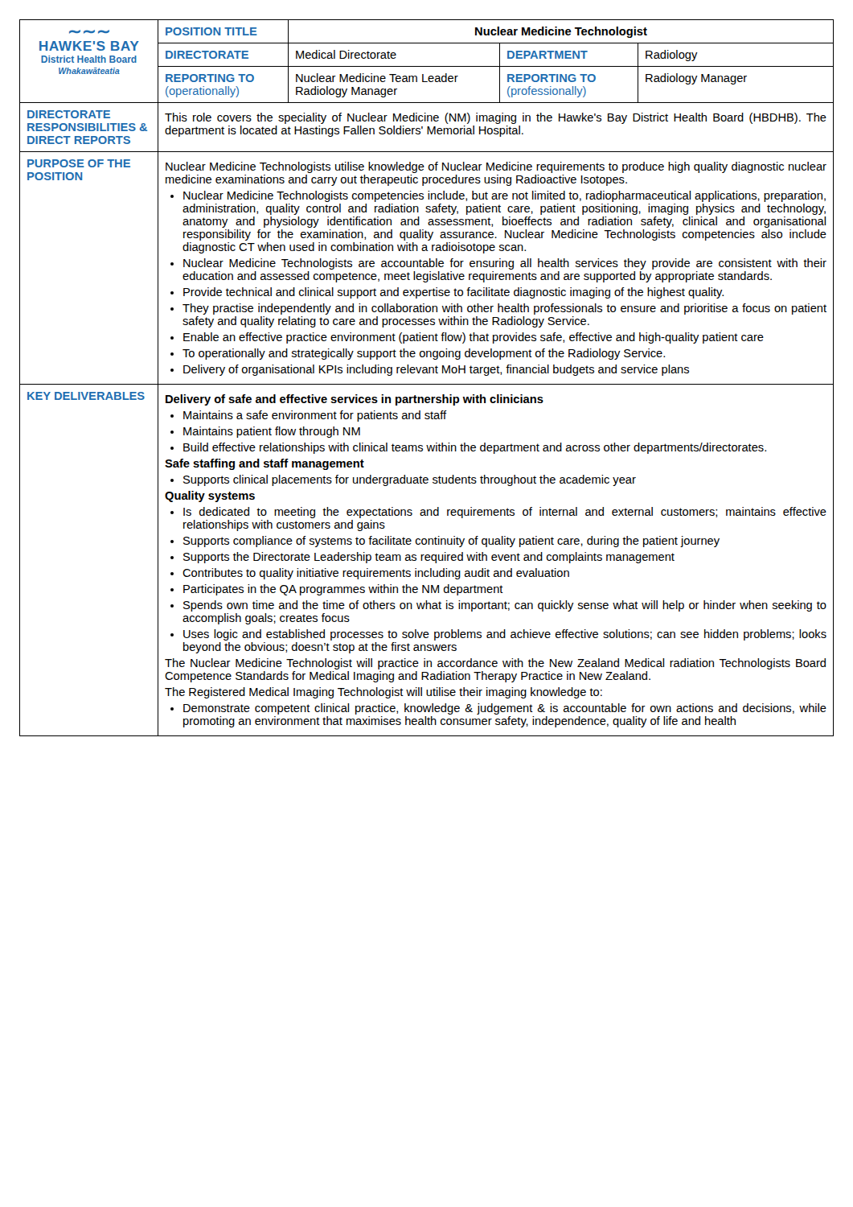| ∼∼∼ HAWKE'S BAY District Health Board Whakawāteatia | POSITION TITLE | Nuclear Medicine Technologist |
| DIRECTORATE | Medical Directorate | DEPARTMENT | Radiology |
| REPORTING TO (operationally) | Nuclear Medicine Team Leader Radiology Manager | REPORTING TO (professionally) | Radiology Manager |
| DIRECTORATE RESPONSIBILITIES & DIRECT REPORTS | This role covers the speciality of Nuclear Medicine (NM) imaging in the Hawke's Bay District Health Board (HBDHB). The department is located at Hastings Fallen Soldiers' Memorial Hospital. |
| PURPOSE OF THE POSITION | Nuclear Medicine Technologists utilise knowledge of Nuclear Medicine requirements to produce high quality diagnostic nuclear medicine examinations and carry out therapeutic procedures using Radioactive Isotopes. Nuclear Medicine Technologists competencies include, but are not limited to, radiopharmaceutical applications, preparation, administration, quality control and radiation safety, patient care, patient positioning, imaging physics and technology, anatomy and physiology identification and assessment, bioeffects and radiation safety, clinical and organisational responsibility for the examination, and quality assurance. Nuclear Medicine Technologists competencies also include diagnostic CT when used in combination with a radioisotope scan. Nuclear Medicine Technologists are accountable for ensuring all health services they provide are consistent with their education and assessed competence, meet legislative requirements and are supported by appropriate standards. Provide technical and clinical support and expertise to facilitate diagnostic imaging of the highest quality. They practise independently and in collaboration with other health professionals to ensure and prioritise a focus on patient safety and quality relating to care and processes within the Radiology Service. Enable an effective practice environment (patient flow) that provides safe, effective and high-quality patient care To operationally and strategically support the ongoing development of the Radiology Service. Delivery of organisational KPIs including relevant MoH target, financial budgets and service plans |
| KEY DELIVERABLES | Delivery of safe and effective services in partnership with clinicians Maintains a safe environment for patients and staff Maintains patient flow through NM Build effective relationships with clinical teams within the department and across other departments/directorates. Safe staffing and staff management Supports clinical placements for undergraduate students throughout the academic year Quality systems Is dedicated to meeting the expectations and requirements of internal and external customers; maintains effective relationships with customers and gains Supports compliance of systems to facilitate continuity of quality patient care, during the patient journey Supports the Directorate Leadership team as required with event and complaints management Contributes to quality initiative requirements including audit and evaluation Participates in the QA programmes within the NM department Spends own time and the time of others on what is important; can quickly sense what will help or hinder when seeking to accomplish goals; creates focus Uses logic and established processes to solve problems and achieve effective solutions; can see hidden problems; looks beyond the obvious; doesn’t stop at the first answers The Nuclear Medicine Technologist will practice in accordance with the New Zealand Medical radiation Technologists Board Competence Standards for Medical Imaging and Radiation Therapy Practice in New Zealand. The Registered Medical Imaging Technologist will utilise their imaging knowledge to: Demonstrate competent clinical practice, knowledge & judgement & is accountable for own actions and decisions, while promoting an environment that maximises health consumer safety, independence, quality of life and health |